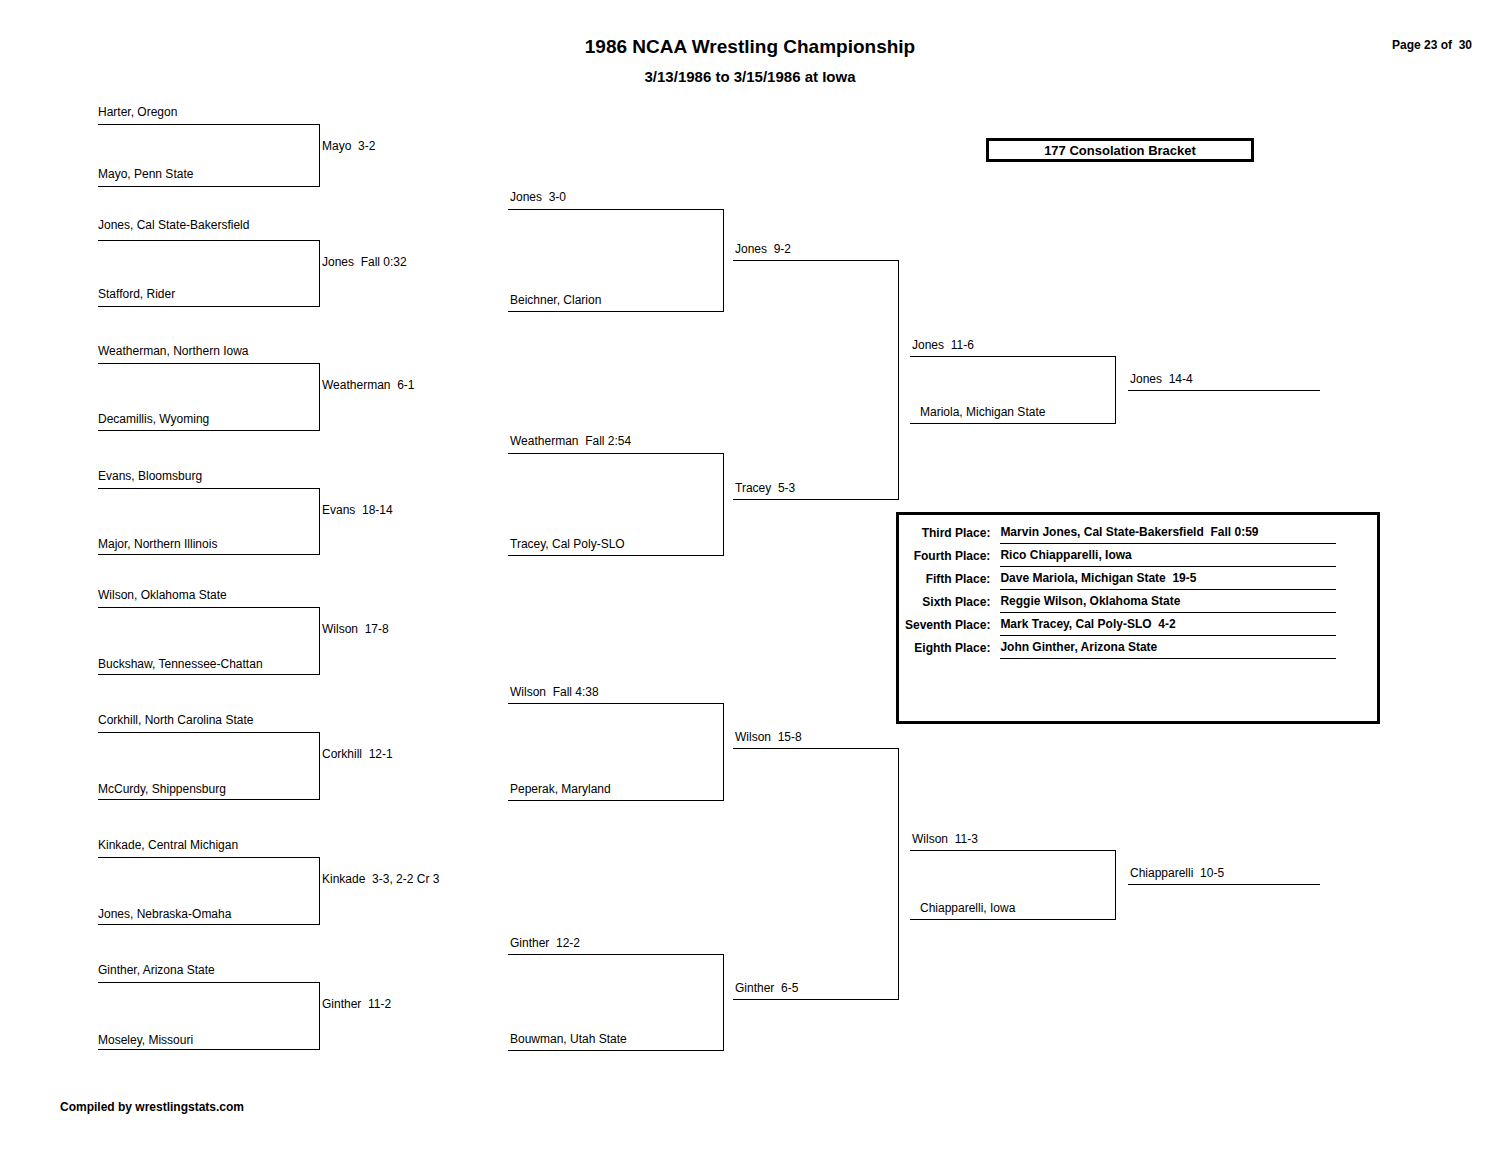1986 NCAA Wrestling Championship
3/13/1986 to 3/15/1986 at Iowa
Page 23 of 30
177 Consolation Bracket
Harter, Oregon
Mayo, Penn State
Jones, Cal State-Bakersfield
Stafford, Rider
Weatherman, Northern Iowa
Decamillis, Wyoming
Evans, Bloomsburg
Major, Northern Illinois
Wilson, Oklahoma State
Buckshaw, Tennessee-Chattan
Corkhill, North Carolina State
McCurdy, Shippensburg
Kinkade, Central Michigan
Jones, Nebraska-Omaha
Ginther, Arizona State
Moseley, Missouri
Mayo 3-2
Jones Fall 0:32
Weatherman 6-1
Evans 18-14
Wilson 17-8
Corkhill 12-1
Kinkade 3-3, 2-2 Cr 3
Ginther 11-2
Jones 3-0
Beichner, Clarion
Weatherman Fall 2:54
Tracey, Cal Poly-SLO
Wilson Fall 4:38
Peperak, Maryland
Ginther 12-2
Bouwman, Utah State
Jones 9-2
Tracey 5-3
Wilson 15-8
Ginther 6-5
Jones 11-6
Mariola, Michigan State
Wilson 11-3
Chiapparelli, Iowa
Jones 14-4
Chiapparelli 10-5
| Third Place: | Marvin Jones, Cal State-Bakersfield Fall 0:59 |
| Fourth Place: | Rico Chiapparelli, Iowa |
| Fifth Place: | Dave Mariola, Michigan State 19-5 |
| Sixth Place: | Reggie Wilson, Oklahoma State |
| Seventh Place: | Mark Tracey, Cal Poly-SLO 4-2 |
| Eighth Place: | John Ginther, Arizona State |
Compiled by wrestlingstats.com